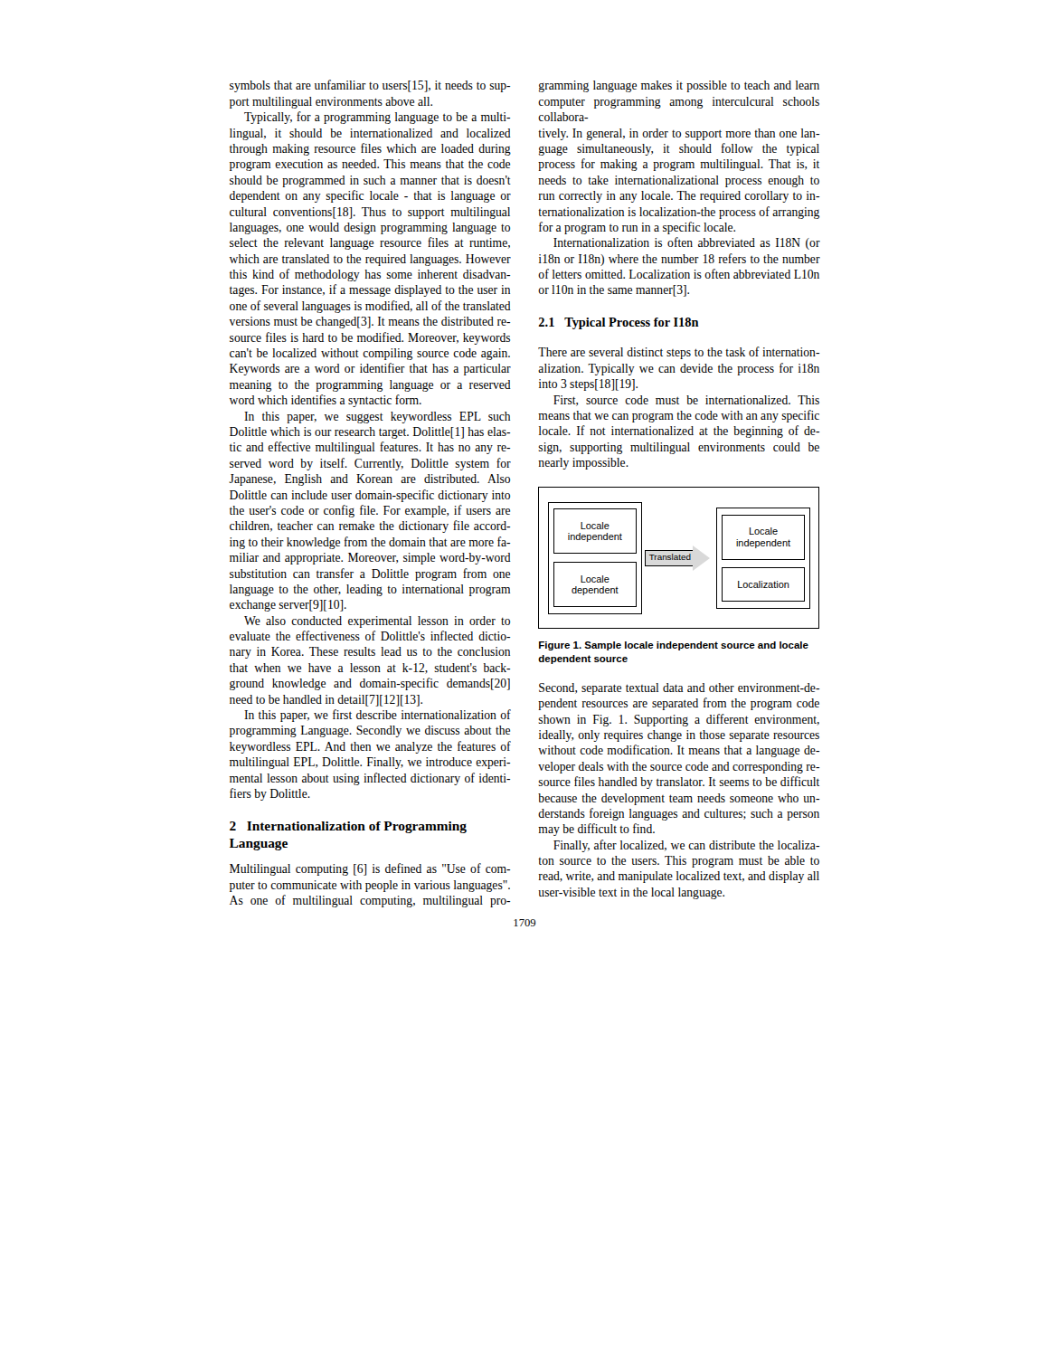symbols that are unfamiliar to users[15], it needs to support multilingual environments above all.
Typically, for a programming language to be a multilingual, it should be internationalized and localized through making resource files which are loaded during program execution as needed. This means that the code should be programmed in such a manner that is doesn't dependent on any specific locale - that is language or cultural conventions[18]. Thus to support multilingual languages, one would design programming language to select the relevant language resource files at runtime, which are translated to the required languages. However this kind of methodology has some inherent disadvantages. For instance, if a message displayed to the user in one of several languages is modified, all of the translated versions must be changed[3]. It means the distributed resource files is hard to be modified. Moreover, keywords can't be localized without compiling source code again. Keywords are a word or identifier that has a particular meaning to the programming language or a reserved word which identifies a syntactic form.
In this paper, we suggest keywordless EPL such Dolittle which is our research target. Dolittle[1] has elastic and effective multilingual features. It has no any reserved word by itself. Currently, Dolittle system for Japanese, English and Korean are distributed. Also Dolittle can include user domain-specific dictionary into the user's code or config file. For example, if users are children, teacher can remake the dictionary file according to their knowledge from the domain that are more familiar and appropriate. Moreover, simple word-by-word substitution can transfer a Dolittle program from one language to the other, leading to international program exchange server[9][10].
We also conducted experimental lesson in order to evaluate the effectiveness of Dolittle's inflected dictionary in Korea. These results lead us to the conclusion that when we have a lesson at k-12, student's background knowledge and domain-specific demands[20] need to be handled in detail[7][12][13].
In this paper, we first describe internationalization of programming Language. Secondly we discuss about the keywordless EPL. And then we analyze the features of multilingual EPL, Dolittle. Finally, we introduce experimental lesson about using inflected dictionary of identifiers by Dolittle.
2 Internationalization of Programming Language
Multilingual computing [6] is defined as "Use of computer to communicate with people in various languages". As one of multilingual computing, multilingual programming language makes it possible to teach and learn computer programming among interculcural schools collabora-
tively. In general, in order to support more than one language simultaneously, it should follow the typical process for making a program multilingual. That is, it needs to take internationalizational process enough to run correctly in any locale. The required corollary to internationalization is localization-the process of arranging for a program to run in a specific locale.
Internationalization is often abbreviated as I18N (or i18n or I18n) where the number 18 refers to the number of letters omitted. Localization is often abbreviated L10n or l10n in the same manner[3].
2.1 Typical Process for I18n
There are several distinct steps to the task of internationalization. Typically we can devide the process for i18n into 3 steps[18][19].
First, source code must be internationalized. This means that we can program the code with an any specific locale. If not internationalized at the beginning of design, supporting multilingual environments could be nearly impossible.
Locale
independent
Locale
dependent
Translated
Locale
independent
Localization
Figure 1. Sample locale independent source and locale dependent source
Second, separate textual data and other environment-dependent resources are separated from the program code shown in Fig. 1. Supporting a different environment, ideally, only requires change in those separate resources without code modification. It means that a language developer deals with the source code and corresponding resource files handled by translator. It seems to be difficult because the development team needs someone who understands foreign languages and cultures; such a person may be difficult to find.
Finally, after localized, we can distribute the localizaton source to the users. This program must be able to read, write, and manipulate localized text, and display all user-visible text in the local language.
1709